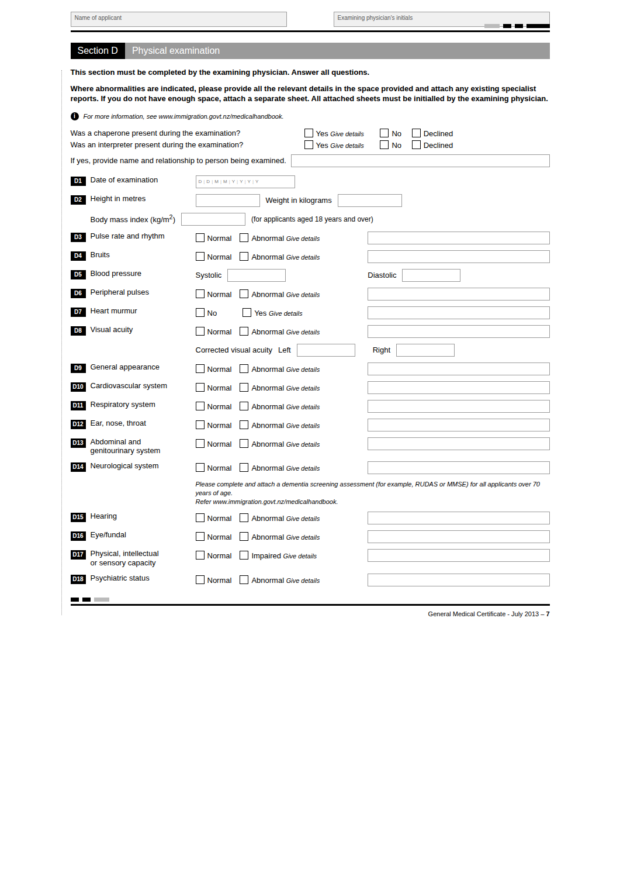Name of applicant
Examining physician's initials
Section D
Physical examination
This section must be completed by the examining physician. Answer all questions.
Where abnormalities are indicated, please provide all the relevant details in the space provided and attach any existing specialist reports. If you do not have enough space, attach a separate sheet. All attached sheets must be initialled by the examining physician.
i For more information, see www.immigration.govt.nz/medicalhandbook.
Was a chaperone present during the examination?
Yes Give details No Declined
Was an interpreter present during the examination?
Yes Give details No Declined
If yes, provide name and relationship to person being examined.
D1
Date of examination
D|D| M|M| Y|Y| Y|Y
D2
Height in metres
Weight in kilograms
Body mass index (kg/m2)
(for applicants aged 18 years and over)
D3
Pulse rate and rhythm
Normal Abnormal Give details
D4
Bruits
Normal Abnormal Give details
D5
Blood pressure
Systolic
Diastolic
D6
Peripheral pulses
Normal Abnormal Give details
D7
Heart murmur
No Yes Give details
D8
Visual acuity
Normal Abnormal Give details
Corrected visual acuity
Left
Right
D9
General appearance
Normal Abnormal Give details
D10
Cardiovascular system
Normal Abnormal Give details
D11
Respiratory system
Normal Abnormal Give details
D12
Ear, nose, throat
Normal Abnormal Give details
D13
Abdominal and
genitourinary system
Normal Abnormal Give details
D14
Neurological system
Normal Abnormal Give details
Please complete and attach a dementia screening assessment (for example, RUDAS or MMSE) for all applicants over 70 years of age.
Refer www.immigration.govt.nz/medicalhandbook.
D15
Hearing
Normal Abnormal Give details
D16
Eye/fundal
Normal Abnormal Give details
D17
Physical, intellectual
or sensory capacity
Normal Impaired Give details
D18
Psychiatric status
Normal Abnormal Give details
General Medical Certificate - July 2013 – 7